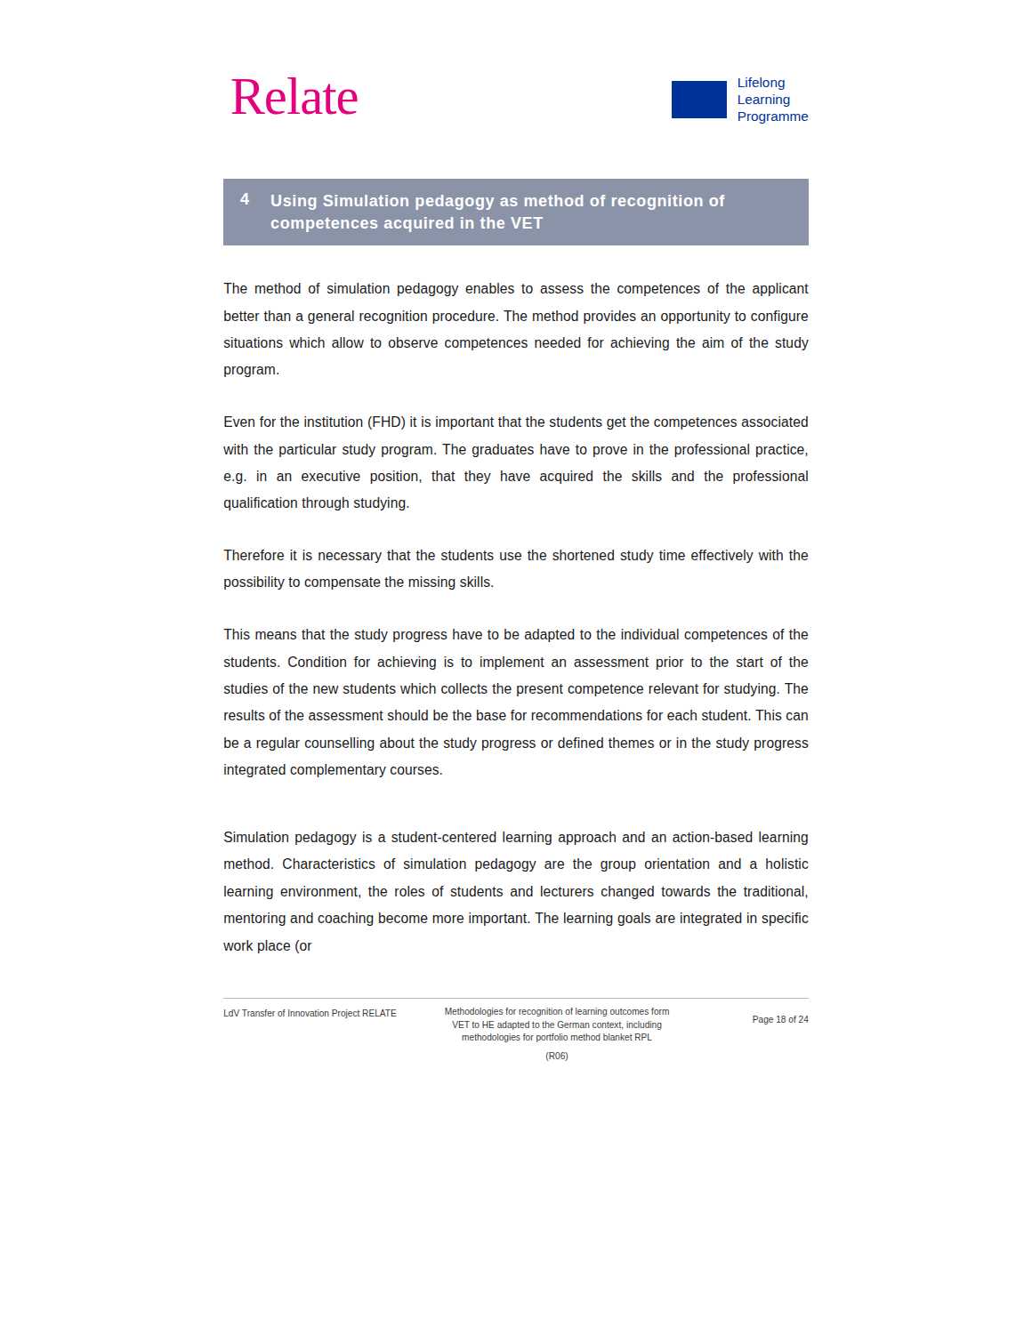Relate
Lifelong
Learning
Programme
4 Using Simulation pedagogy as method of recognition of competences acquired in the VET
The method of simulation pedagogy enables to assess the competences of the applicant better than a general recognition procedure. The method provides an opportunity to configure situations which allow to observe competences needed for achieving the aim of the study program.
Even for the institution (FHD) it is important that the students get the competences associated with the particular study program. The graduates have to prove in the professional practice, e.g. in an executive position, that they have acquired the skills and the professional qualification through studying.
Therefore it is necessary that the students use the shortened study time effectively with the possibility to compensate the missing skills.
This means that the study progress have to be adapted to the individual competences of the students. Condition for achieving is to implement an assessment prior to the start of the studies of the new students which collects the present competence relevant for studying. The results of the assessment should be the base for recommendations for each student. This can be a regular counselling about the study progress or defined themes or in the study progress integrated complementary courses.
Simulation pedagogy is a student-centered learning approach and an action-based learning method. Characteristics of simulation pedagogy are the group orientation and a holistic learning environment, the roles of students and lecturers changed towards the traditional, mentoring and coaching become more important. The learning goals are integrated in specific work place (or
LdV Transfer of Innovation Project RELATE
Methodologies for recognition of learning outcomes form
VET to HE adapted to the German context, including
methodologies for portfolio method blanket RPL
(R06)
Page 18 of 24